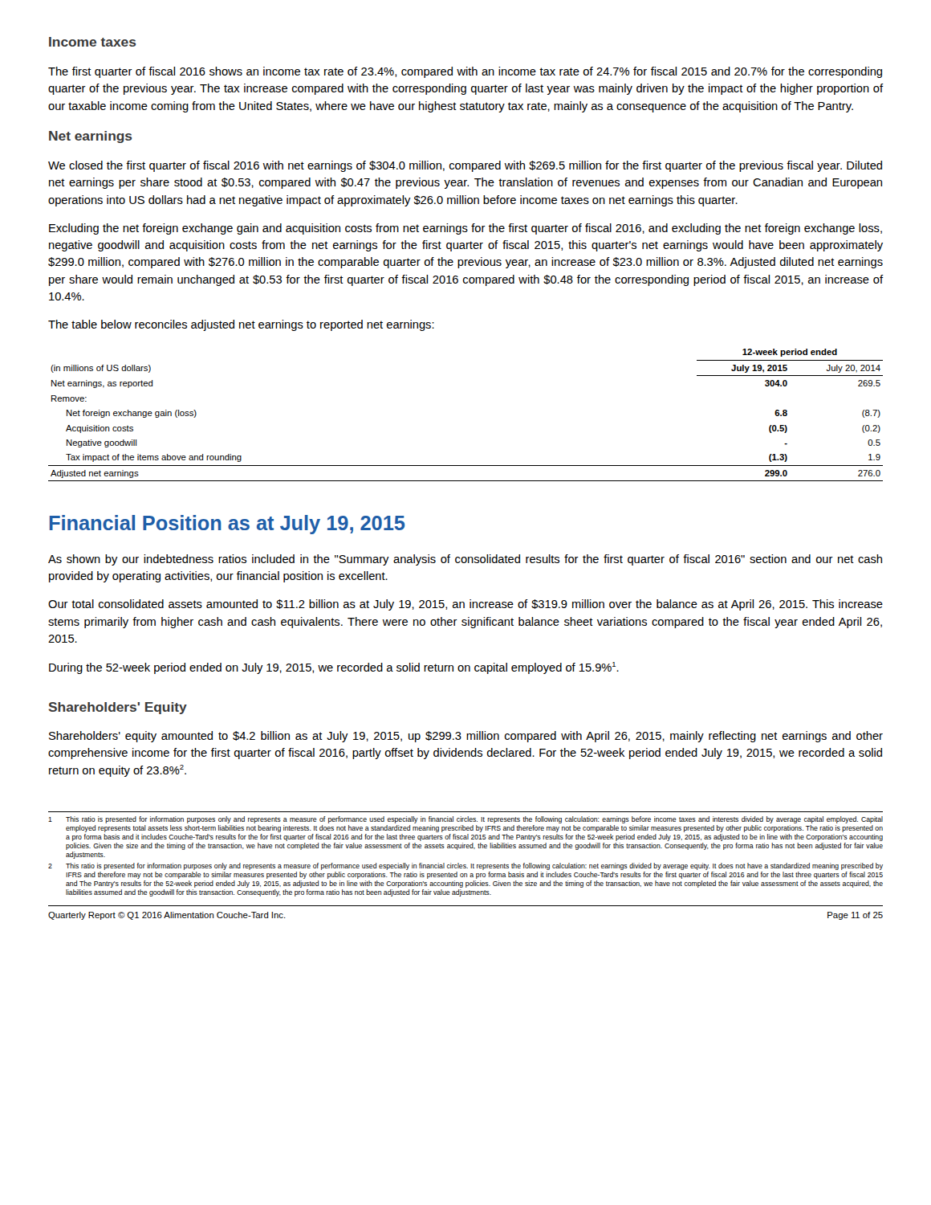Income taxes
The first quarter of fiscal 2016 shows an income tax rate of 23.4%, compared with an income tax rate of 24.7% for fiscal 2015 and 20.7% for the corresponding quarter of the previous year. The tax increase compared with the corresponding quarter of last year was mainly driven by the impact of the higher proportion of our taxable income coming from the United States, where we have our highest statutory tax rate, mainly as a consequence of the acquisition of The Pantry.
Net earnings
We closed the first quarter of fiscal 2016 with net earnings of $304.0 million, compared with $269.5 million for the first quarter of the previous fiscal year. Diluted net earnings per share stood at $0.53, compared with $0.47 the previous year. The translation of revenues and expenses from our Canadian and European operations into US dollars had a net negative impact of approximately $26.0 million before income taxes on net earnings this quarter.
Excluding the net foreign exchange gain and acquisition costs from net earnings for the first quarter of fiscal 2016, and excluding the net foreign exchange loss, negative goodwill and acquisition costs from the net earnings for the first quarter of fiscal 2015, this quarter's net earnings would have been approximately $299.0 million, compared with $276.0 million in the comparable quarter of the previous year, an increase of $23.0 million or 8.3%. Adjusted diluted net earnings per share would remain unchanged at $0.53 for the first quarter of fiscal 2016 compared with $0.48 for the corresponding period of fiscal 2015, an increase of 10.4%.
The table below reconciles adjusted net earnings to reported net earnings:
| | 12-week period ended |
| (in millions of US dollars) | July 19, 2015 | July 20, 2014 |
| Net earnings, as reported | 304.0 | 269.5 |
| Remove: | | |
| Net foreign exchange gain (loss) | 6.8 | (8.7) |
| Acquisition costs | (0.5) | (0.2) |
| Negative goodwill | - | 0.5 |
| Tax impact of the items above and rounding | (1.3) | 1.9 |
| Adjusted net earnings | 299.0 | 276.0 |
Financial Position as at July 19, 2015
As shown by our indebtedness ratios included in the "Summary analysis of consolidated results for the first quarter of fiscal 2016" section and our net cash provided by operating activities, our financial position is excellent.
Our total consolidated assets amounted to $11.2 billion as at July 19, 2015, an increase of $319.9 million over the balance as at April 26, 2015. This increase stems primarily from higher cash and cash equivalents. There were no other significant balance sheet variations compared to the fiscal year ended April 26, 2015.
During the 52-week period ended on July 19, 2015, we recorded a solid return on capital employed of 15.9%1.
Shareholders' Equity
Shareholders' equity amounted to $4.2 billion as at July 19, 2015, up $299.3 million compared with April 26, 2015, mainly reflecting net earnings and other comprehensive income for the first quarter of fiscal 2016, partly offset by dividends declared. For the 52-week period ended July 19, 2015, we recorded a solid return on equity of 23.8%2.
| 1 | This ratio is presented for information purposes only and represents a measure of performance used especially in financial circles. It represents the following calculation: earnings before income taxes and interests divided by average capital employed. Capital employed represents total assets less short-term liabilities not bearing interests. It does not have a standardized meaning prescribed by IFRS and therefore may not be comparable to similar measures presented by other public corporations. The ratio is presented on a pro forma basis and it includes Couche-Tard's results for the for first quarter of fiscal 2016 and for the last three quarters of fiscal 2015 and The Pantry's results for the 52-week period ended July 19, 2015, as adjusted to be in line with the Corporation's accounting policies. Given the size and the timing of the transaction, we have not completed the fair value assessment of the assets acquired, the liabilities assumed and the goodwill for this transaction. Consequently, the pro forma ratio has not been adjusted for fair value adjustments. |
| 2 | This ratio is presented for information purposes only and represents a measure of performance used especially in financial circles. It represents the following calculation: net earnings divided by average equity. It does not have a standardized meaning prescribed by IFRS and therefore may not be comparable to similar measures presented by other public corporations. The ratio is presented on a pro forma basis and it includes Couche-Tard's results for the first quarter of fiscal 2016 and for the last three quarters of fiscal 2015 and The Pantry's results for the 52-week period ended July 19, 2015, as adjusted to be in line with the Corporation's accounting policies. Given the size and the timing of the transaction, we have not completed the fair value assessment of the assets acquired, the liabilities assumed and the goodwill for this transaction. Consequently, the pro forma ratio has not been adjusted for fair value adjustments. |
Quarterly Report © Q1 2016 Alimentation Couche-Tard Inc. Page 11 of 25